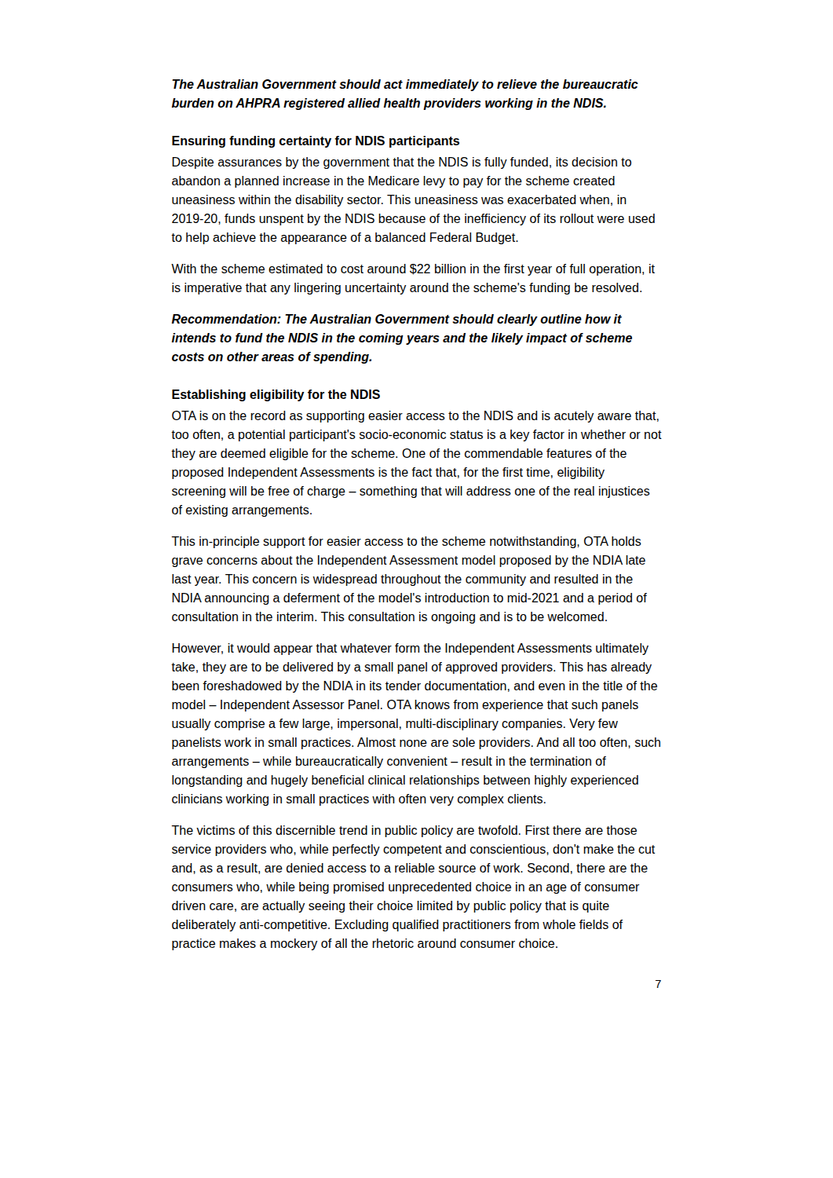The Australian Government should act immediately to relieve the bureaucratic burden on AHPRA registered allied health providers working in the NDIS.
Ensuring funding certainty for NDIS participants
Despite assurances by the government that the NDIS is fully funded, its decision to abandon a planned increase in the Medicare levy to pay for the scheme created uneasiness within the disability sector. This uneasiness was exacerbated when, in 2019-20, funds unspent by the NDIS because of the inefficiency of its rollout were used to help achieve the appearance of a balanced Federal Budget.
With the scheme estimated to cost around $22 billion in the first year of full operation, it is imperative that any lingering uncertainty around the scheme's funding be resolved.
Recommendation: The Australian Government should clearly outline how it intends to fund the NDIS in the coming years and the likely impact of scheme costs on other areas of spending.
Establishing eligibility for the NDIS
OTA is on the record as supporting easier access to the NDIS and is acutely aware that, too often, a potential participant's socio-economic status is a key factor in whether or not they are deemed eligible for the scheme. One of the commendable features of the proposed Independent Assessments is the fact that, for the first time, eligibility screening will be free of charge – something that will address one of the real injustices of existing arrangements.
This in-principle support for easier access to the scheme notwithstanding, OTA holds grave concerns about the Independent Assessment model proposed by the NDIA late last year. This concern is widespread throughout the community and resulted in the NDIA announcing a deferment of the model's introduction to mid-2021 and a period of consultation in the interim. This consultation is ongoing and is to be welcomed.
However, it would appear that whatever form the Independent Assessments ultimately take, they are to be delivered by a small panel of approved providers. This has already been foreshadowed by the NDIA in its tender documentation, and even in the title of the model – Independent Assessor Panel. OTA knows from experience that such panels usually comprise a few large, impersonal, multi-disciplinary companies. Very few panelists work in small practices. Almost none are sole providers. And all too often, such arrangements – while bureaucratically convenient – result in the termination of longstanding and hugely beneficial clinical relationships between highly experienced clinicians working in small practices with often very complex clients.
The victims of this discernible trend in public policy are twofold. First there are those service providers who, while perfectly competent and conscientious, don't make the cut and, as a result, are denied access to a reliable source of work. Second, there are the consumers who, while being promised unprecedented choice in an age of consumer driven care, are actually seeing their choice limited by public policy that is quite deliberately anti-competitive. Excluding qualified practitioners from whole fields of practice makes a mockery of all the rhetoric around consumer choice.
7